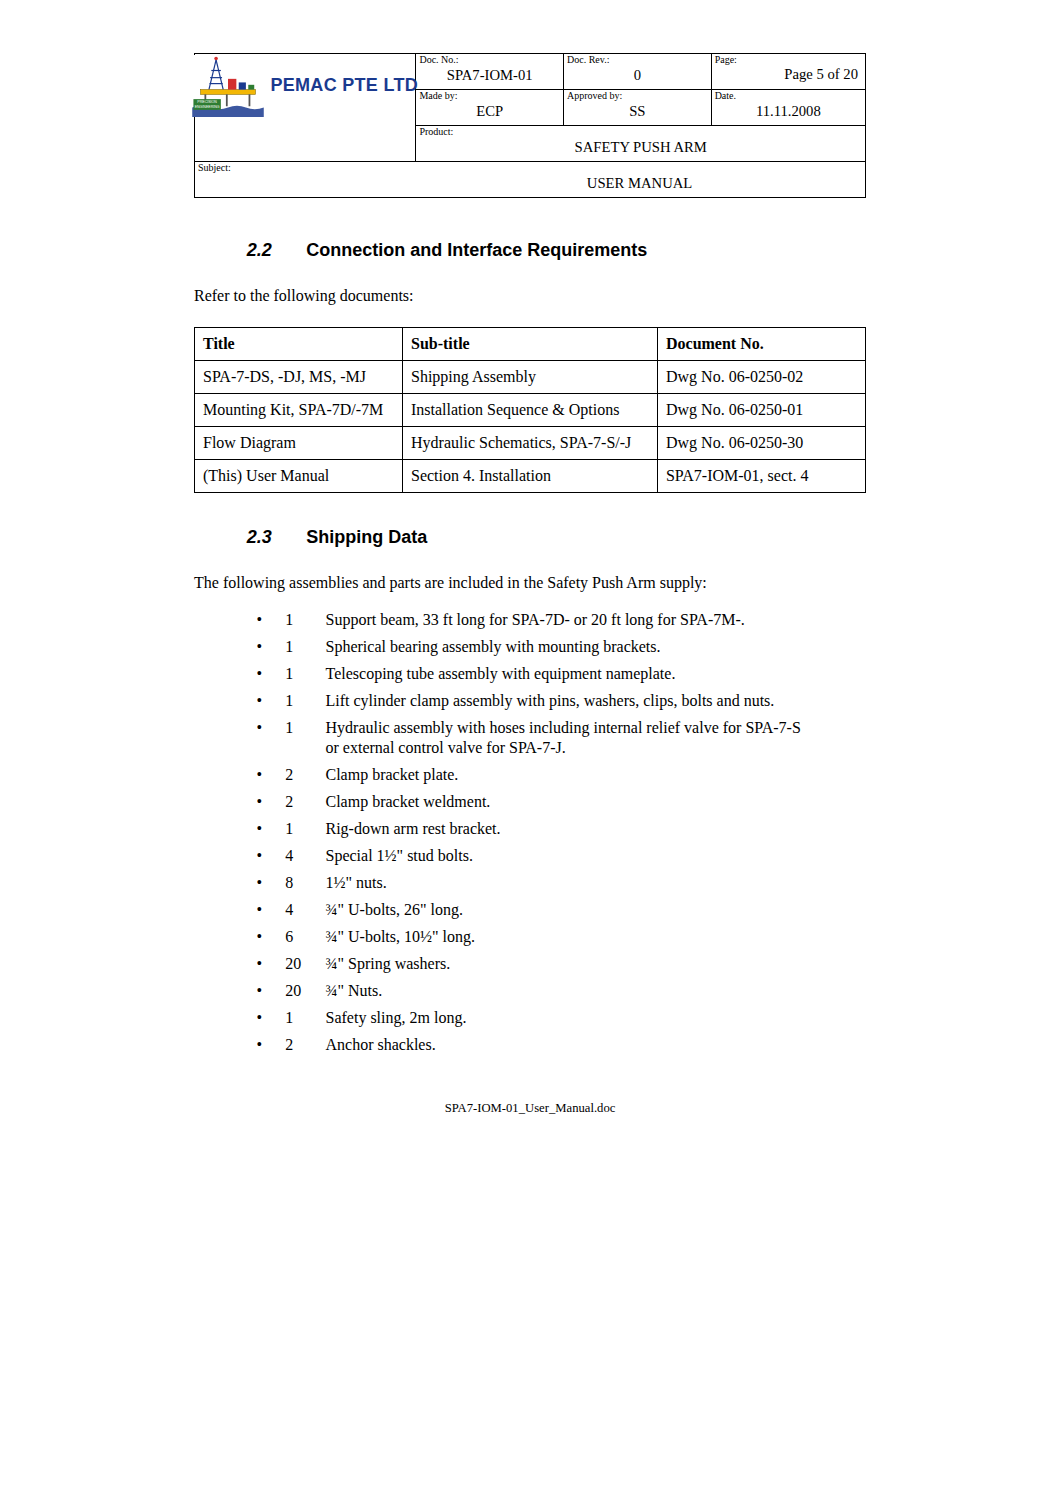| PRECISION ENGINEERING PEMAC PTE LTD | Doc. No.: SPA7-IOM-01 | Doc. Rev.: 0 | Page: Page 5 of 20 |
| Made by: ECP | Approved by: SS | Date. 11.11.2008 |
| Product: SAFETY PUSH ARM |
| Subject: USER MANUAL |
2.2 Connection and Interface Requirements
Refer to the following documents:
| Title | Sub-title | Document No. |
| --- | --- | --- |
| SPA-7-DS, -DJ, MS, -MJ | Shipping Assembly | Dwg No. 06-0250-02 |
| Mounting Kit, SPA-7D/-7M | Installation Sequence & Options | Dwg No. 06-0250-01 |
| Flow Diagram | Hydraulic Schematics, SPA-7-S/-J | Dwg No. 06-0250-30 |
| (This) User Manual | Section 4. Installation | SPA7-IOM-01, sect. 4 |
2.3 Shipping Data
The following assemblies and parts are included in the Safety Push Arm supply:
1 Support beam, 33 ft long for SPA-7D- or 20 ft long for SPA-7M-.
1 Spherical bearing assembly with mounting brackets.
1 Telescoping tube assembly with equipment nameplate.
1 Lift cylinder clamp assembly with pins, washers, clips, bolts and nuts.
1 Hydraulic assembly with hoses including internal relief valve for SPA-7-S or external control valve for SPA-7-J.
2 Clamp bracket plate.
2 Clamp bracket weldment.
1 Rig-down arm rest bracket.
4 Special 1½" stud bolts.
81½" nuts.
4 ¾" U-bolts, 26" long.
6 ¾" U-bolts, 10½" long.
20 ¾" Spring washers.
20 ¾" Nuts.
1 Safety sling, 2m long.
2 Anchor shackles.
SPA7-IOM-01_User_Manual.doc